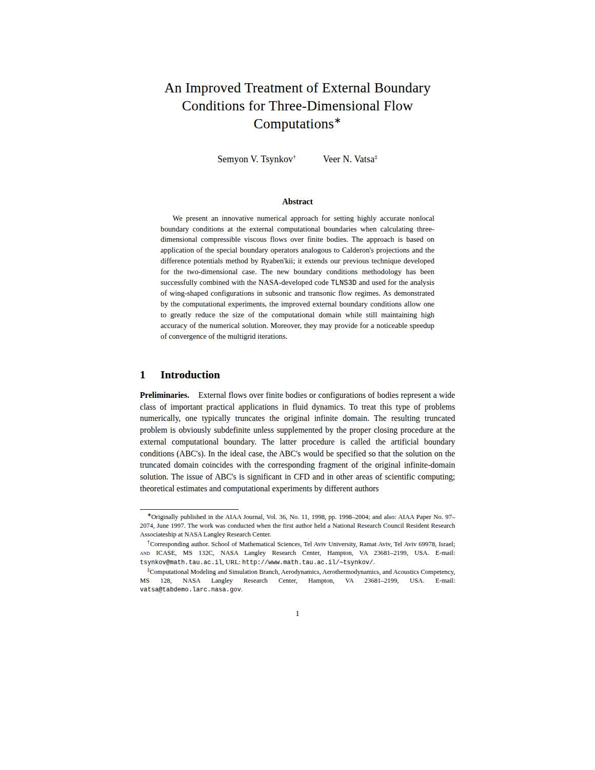An Improved Treatment of External Boundary
Conditions for Three-Dimensional Flow Computations∗
Semyon V. Tsynkov† Veer N. Vatsa‡
Abstract
We present an innovative numerical approach for setting highly accurate nonlocal boundary conditions at the external computational boundaries when calculating three-dimensional compressible viscous flows over finite bodies. The approach is based on application of the special boundary operators analogous to Calderon's projections and the difference potentials method by Ryaben'kii; it extends our previous technique developed for the two-dimensional case. The new boundary conditions methodology has been successfully combined with the NASA-developed code TLNS3D and used for the analysis of wing-shaped configurations in subsonic and transonic flow regimes. As demonstrated by the computational experiments, the improved external boundary conditions allow one to greatly reduce the size of the computational domain while still maintaining high accuracy of the numerical solution. Moreover, they may provide for a noticeable speedup of convergence of the multigrid iterations.
1 Introduction
Preliminaries. External flows over finite bodies or configurations of bodies represent a wide class of important practical applications in fluid dynamics. To treat this type of problems numerically, one typically truncates the original infinite domain. The resulting truncated problem is obviously subdefinite unless supplemented by the proper closing procedure at the external computational boundary. The latter procedure is called the artificial boundary conditions (ABC's). In the ideal case, the ABC's would be specified so that the solution on the truncated domain coincides with the corresponding fragment of the original infinite-domain solution. The issue of ABC's is significant in CFD and in other areas of scientific computing; theoretical estimates and computational experiments by different authors
∗Originally published in the AIAA Journal, Vol. 36, No. 11, 1998, pp. 1998–2004; and also: AIAA Paper No. 97–2074, June 1997. The work was conducted when the first author held a National Research Council Resident Research Associateship at NASA Langley Research Center.
†Corresponding author. School of Mathematical Sciences, Tel Aviv University, Ramat Aviv, Tel Aviv 69978, Israel; and ICASE, MS 132C, NASA Langley Research Center, Hampton, VA 23681–2199, USA. E-mail: tsynkov@math.tau.ac.il, URL: http://www.math.tau.ac.il/∼tsynkov/.
‡Computational Modeling and Simulation Branch, Aerodynamics, Aerothermodynamics, and Acoustics Competency, MS 128, NASA Langley Research Center, Hampton, VA 23681–2199, USA. E-mail: vatsa@tabdemo.larc.nasa.gov.
1